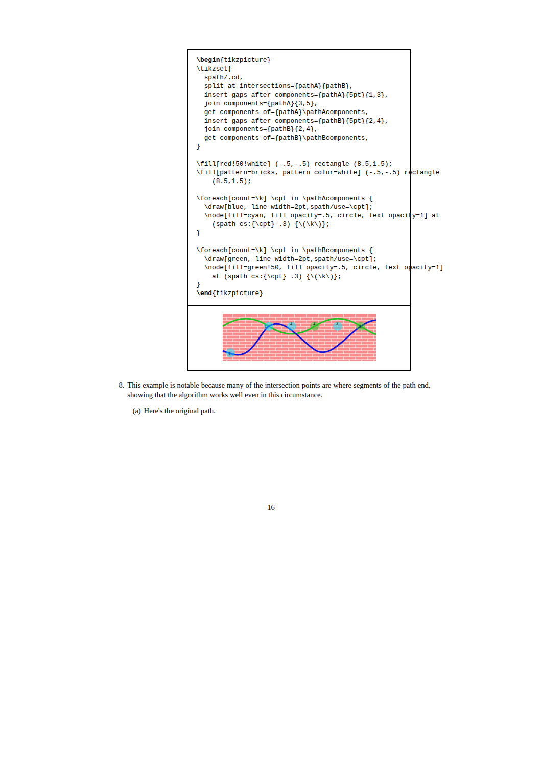\begin{tikzpicture}
\tikzset{
  spath/.cd,
  split at intersections={pathA}{pathB},
  insert gaps after components={pathA}{5pt}{1,3},
  join components={pathA}{3,5},
  get components of={pathA}\pathAcomponents,
  insert gaps after components={pathB}{5pt}{2,4},
  join components={pathB}{2,4},
  get components of={pathB}\pathBcomponents,
}

\fill[red!50!white] (-.5,-.5) rectangle (8.5,1.5);
\fill[pattern=bricks, pattern color=white] (-.5,-.5) rectangle
    (8.5,1.5);

\foreach[count=\k] \cpt in \pathAcomponents {
  \draw[blue, line width=2pt,spath/use=\cpt];
  \node[fill=cyan, fill opacity=.5, circle, text opacity=1] at
    (spath cs:{\cpt} .3) {\(\k\)};
}

\foreach[count=\k] \cpt in \pathBcomponents {
  \draw[green, line width=2pt,spath/use=\cpt];
  \node[fill=green!50, fill opacity=.5, circle, text opacity=1]
    at (spath cs:{\cpt} .3) {\(\k\)};
}
\end{tikzpicture}
1 2 2 3 3 1
8. This example is notable because many of the intersection points are where segments of the path end, showing that the algorithm works well even in this circumstance.
(a) Here's the original path.
16